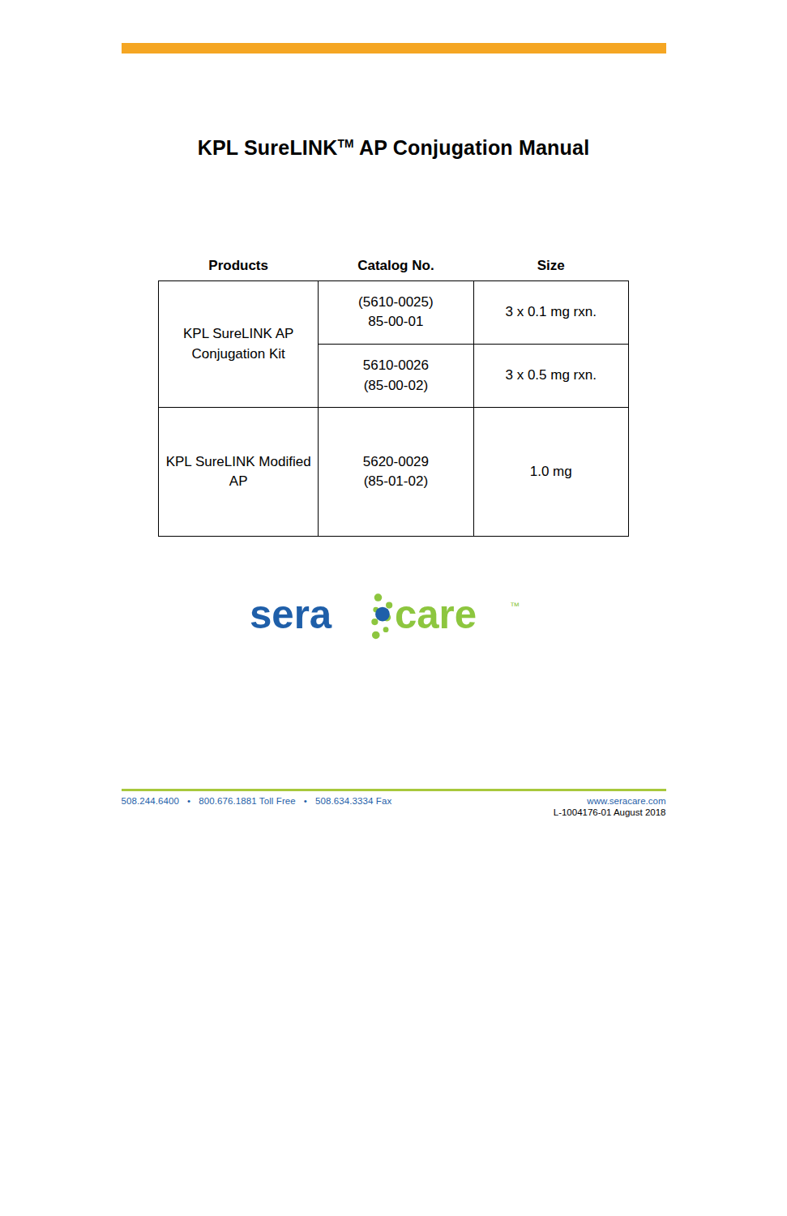KPL SureLINKTM AP Conjugation Manual
| Products | Catalog No. | Size |
| --- | --- | --- |
| KPL SureLINK AP Conjugation Kit | (5610-0025) 85-00-01 | 3 x 0.1 mg rxn. |
| 5610-0026 (85-00-02) | 3 x 0.5 mg rxn. |
| KPL SureLINK Modified AP | 5620-0029 (85-01-02) | 1.0 mg |
sera care ™
508.244.6400•800.676.1881 Toll Free•508.634.3334 Fax www.seracare.com
L-1004176-01 August 2018